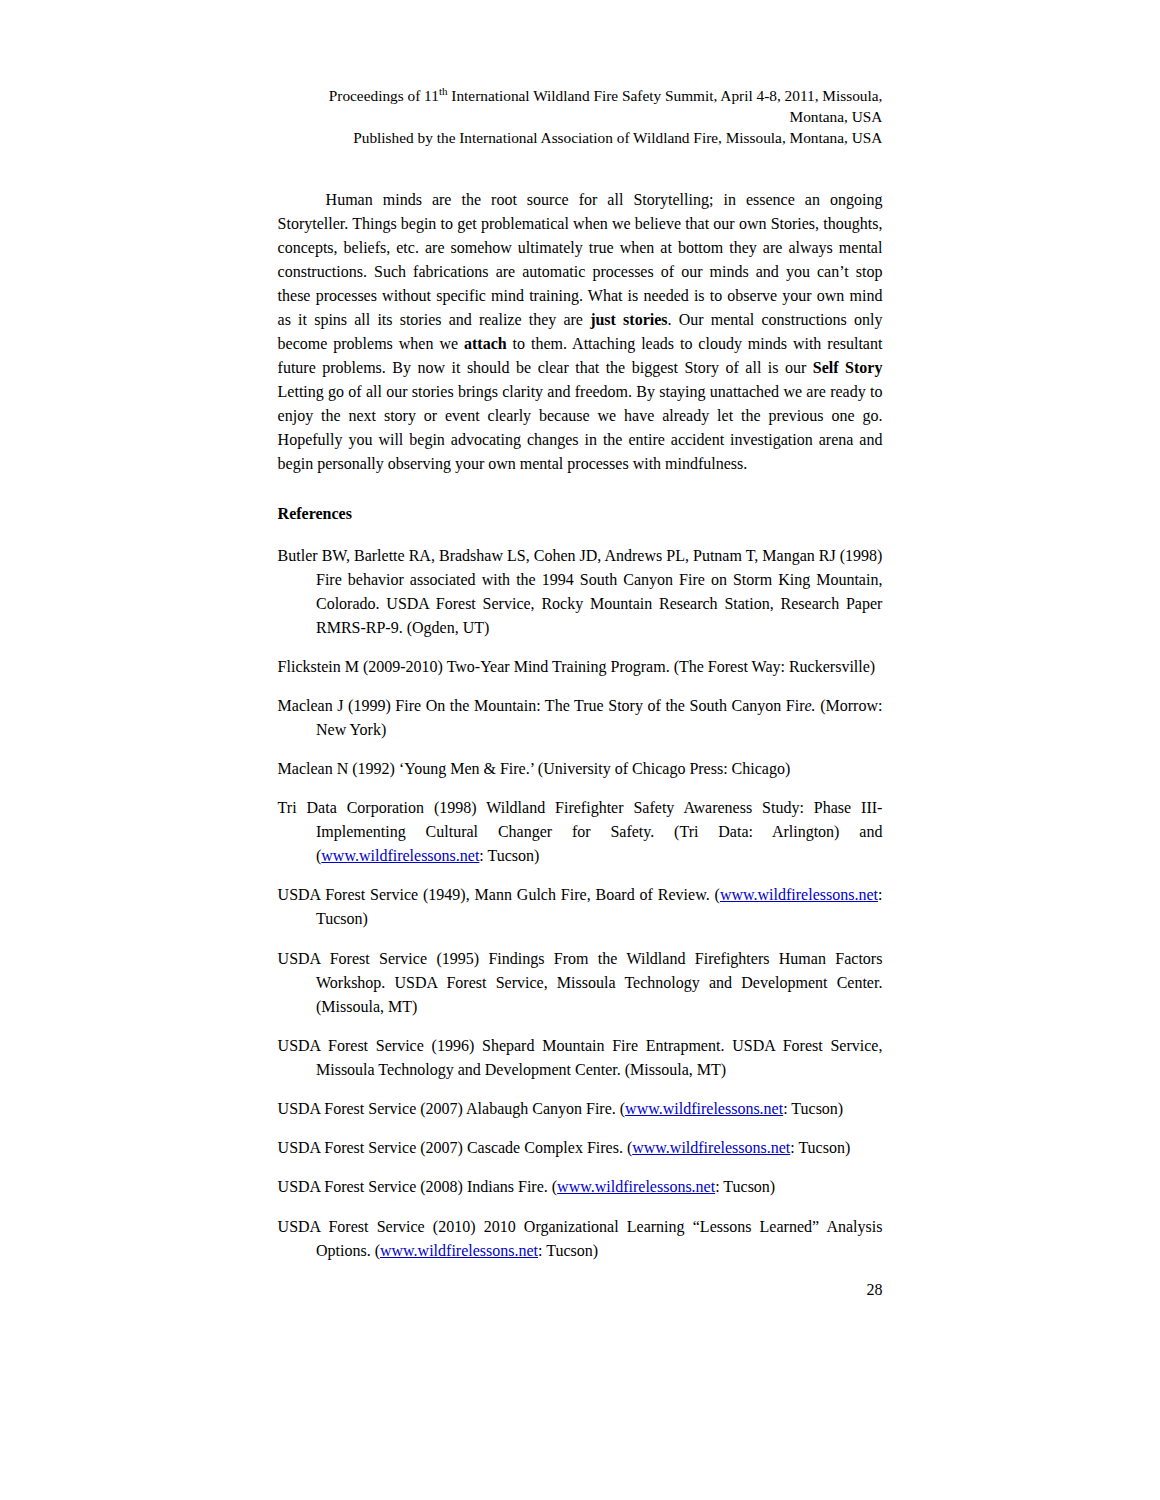Proceedings of 11th International Wildland Fire Safety Summit, April 4-8, 2011, Missoula, Montana, USA
Published by the International Association of Wildland Fire, Missoula, Montana, USA
Human minds are the root source for all Storytelling; in essence an ongoing Storyteller. Things begin to get problematical when we believe that our own Stories, thoughts, concepts, beliefs, etc. are somehow ultimately true when at bottom they are always mental constructions. Such fabrications are automatic processes of our minds and you can’t stop these processes without specific mind training. What is needed is to observe your own mind as it spins all its stories and realize they are just stories. Our mental constructions only become problems when we attach to them. Attaching leads to cloudy minds with resultant future problems. By now it should be clear that the biggest Story of all is our Self Story Letting go of all our stories brings clarity and freedom. By staying unattached we are ready to enjoy the next story or event clearly because we have already let the previous one go. Hopefully you will begin advocating changes in the entire accident investigation arena and begin personally observing your own mental processes with mindfulness.
References
Butler BW, Barlette RA, Bradshaw LS, Cohen JD, Andrews PL, Putnam T, Mangan RJ (1998) Fire behavior associated with the 1994 South Canyon Fire on Storm King Mountain, Colorado. USDA Forest Service, Rocky Mountain Research Station, Research Paper RMRS-RP-9. (Ogden, UT)
Flickstein M (2009-2010) Two-Year Mind Training Program. (The Forest Way: Ruckersville)
Maclean J (1999) Fire On the Mountain: The True Story of the South Canyon Fire. (Morrow: New York)
Maclean N (1992) ‘Young Men & Fire.’ (University of Chicago Press: Chicago)
Tri Data Corporation (1998) Wildland Firefighter Safety Awareness Study: Phase III-Implementing Cultural Changer for Safety. (Tri Data: Arlington) and (www.wildfirelessons.net: Tucson)
USDA Forest Service (1949), Mann Gulch Fire, Board of Review. (www.wildfirelessons.net: Tucson)
USDA Forest Service (1995) Findings From the Wildland Firefighters Human Factors Workshop. USDA Forest Service, Missoula Technology and Development Center. (Missoula, MT)
USDA Forest Service (1996) Shepard Mountain Fire Entrapment. USDA Forest Service, Missoula Technology and Development Center. (Missoula, MT)
USDA Forest Service (2007) Alabaugh Canyon Fire. (www.wildfirelessons.net: Tucson)
USDA Forest Service (2007) Cascade Complex Fires. (www.wildfirelessons.net: Tucson)
USDA Forest Service (2008) Indians Fire. (www.wildfirelessons.net: Tucson)
USDA Forest Service (2010) 2010 Organizational Learning “Lessons Learned” Analysis Options. (www.wildfirelessons.net: Tucson)
28